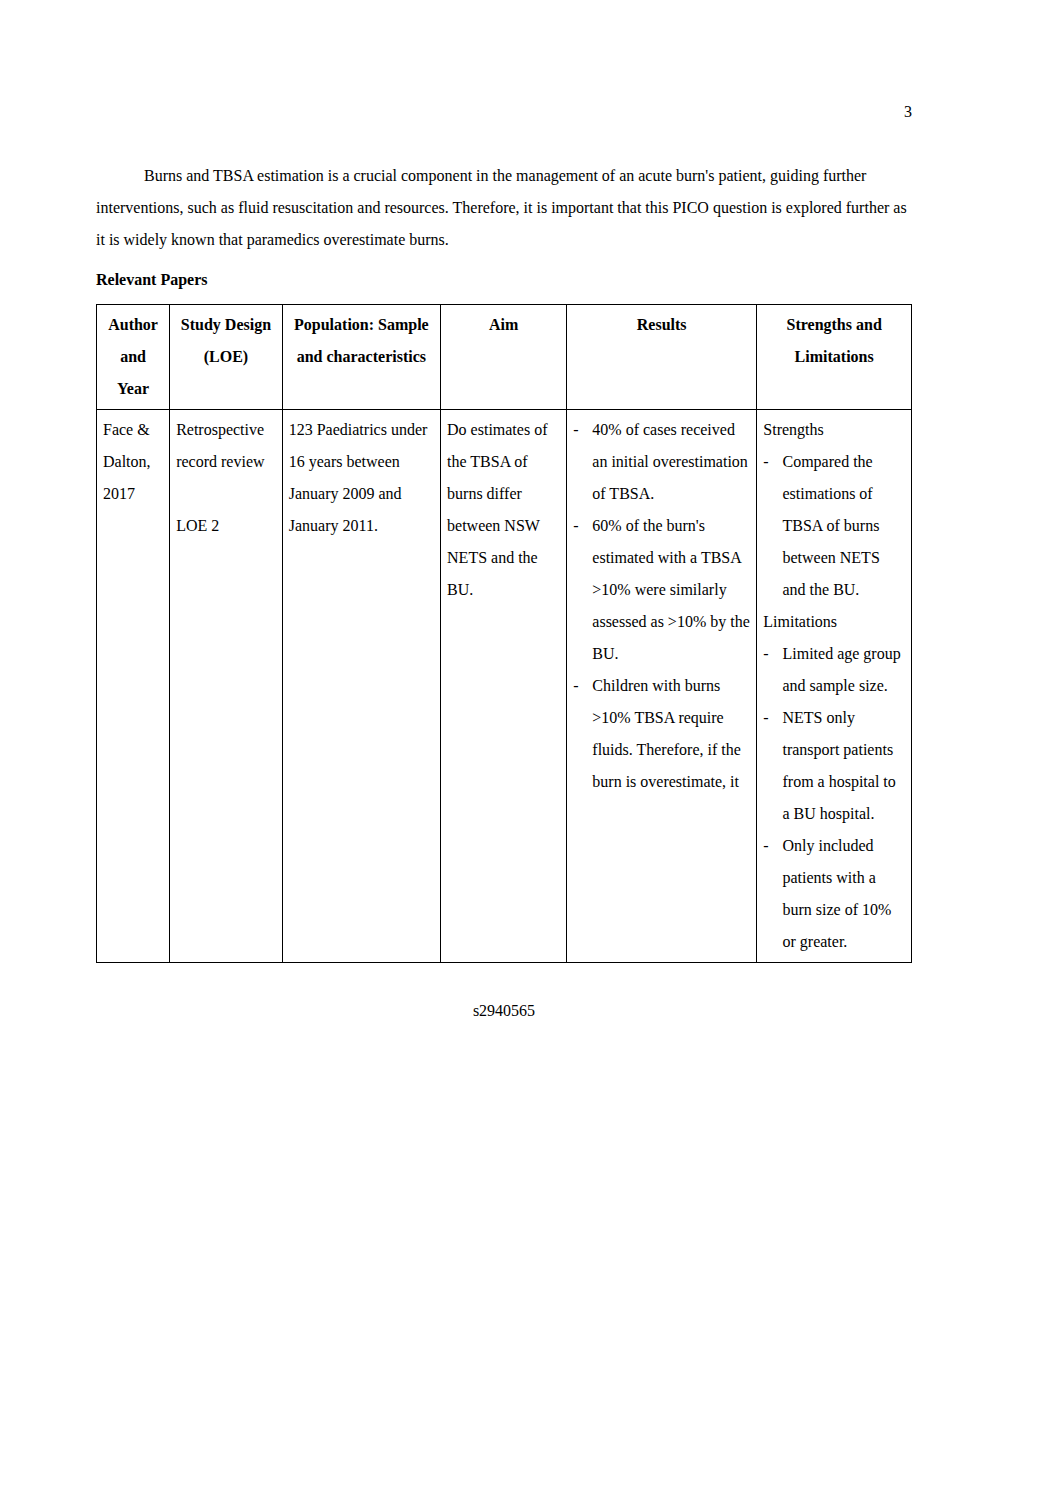3
Burns and TBSA estimation is a crucial component in the management of an acute burn's patient, guiding further interventions, such as fluid resuscitation and resources. Therefore, it is important that this PICO question is explored further as it is widely known that paramedics overestimate burns.
Relevant Papers
| Author and Year | Study Design (LOE) | Population: Sample and characteristics | Aim | Results | Strengths and Limitations |
| --- | --- | --- | --- | --- | --- |
| Face & Dalton, 2017 | Retrospective record review LOE 2 | 123 Paediatrics under 16 years between January 2009 and January 2011. | Do estimates of the TBSA of burns differ between NSW NETS and the BU. | 40% of cases received an initial overestimation of TBSA. 60% of the burn's estimated with a TBSA >10% were similarly assessed as >10% by the BU. Children with burns >10% TBSA require fluids. Therefore, if the burn is overestimate, it | Strengths Compared the estimations of TBSA of burns between NETS and the BU. Limitations Limited age group and sample size. NETS only transport patients from a hospital to a BU hospital. Only included patients with a burn size of 10% or greater. |
s2940565